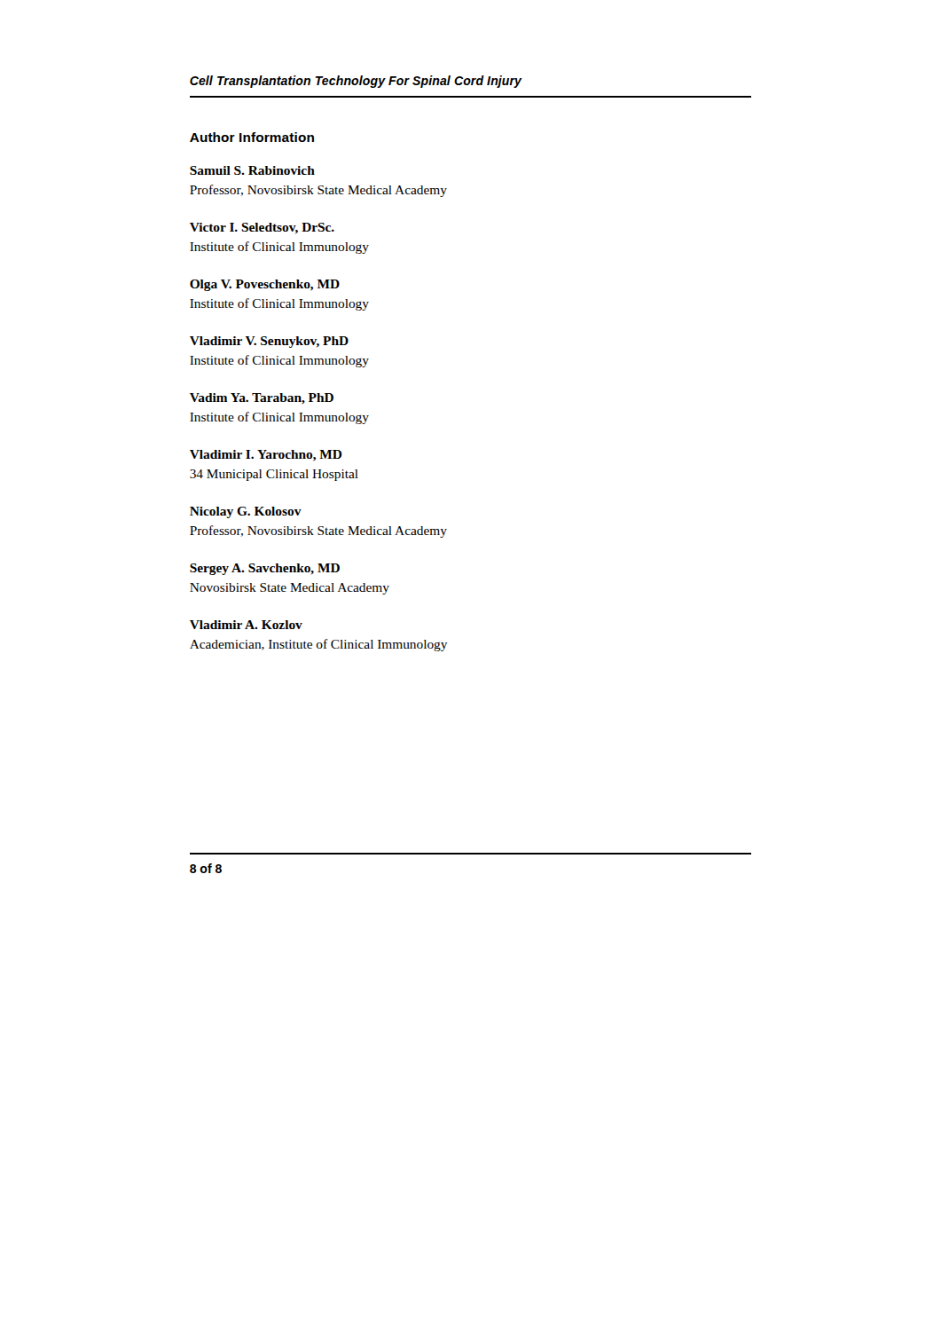Cell Transplantation Technology For Spinal Cord Injury
Author Information
Samuil S. Rabinovich
Professor, Novosibirsk State Medical Academy
Victor I. Seledtsov, DrSc.
Institute of Clinical Immunology
Olga V. Poveschenko, MD
Institute of Clinical Immunology
Vladimir V. Senuykov, PhD
Institute of Clinical Immunology
Vadim Ya. Taraban, PhD
Institute of Clinical Immunology
Vladimir I. Yarochno, MD
34 Municipal Clinical Hospital
Nicolay G. Kolosov
Professor, Novosibirsk State Medical Academy
Sergey A. Savchenko, MD
Novosibirsk State Medical Academy
Vladimir A. Kozlov
Academician, Institute of Clinical Immunology
8 of 8